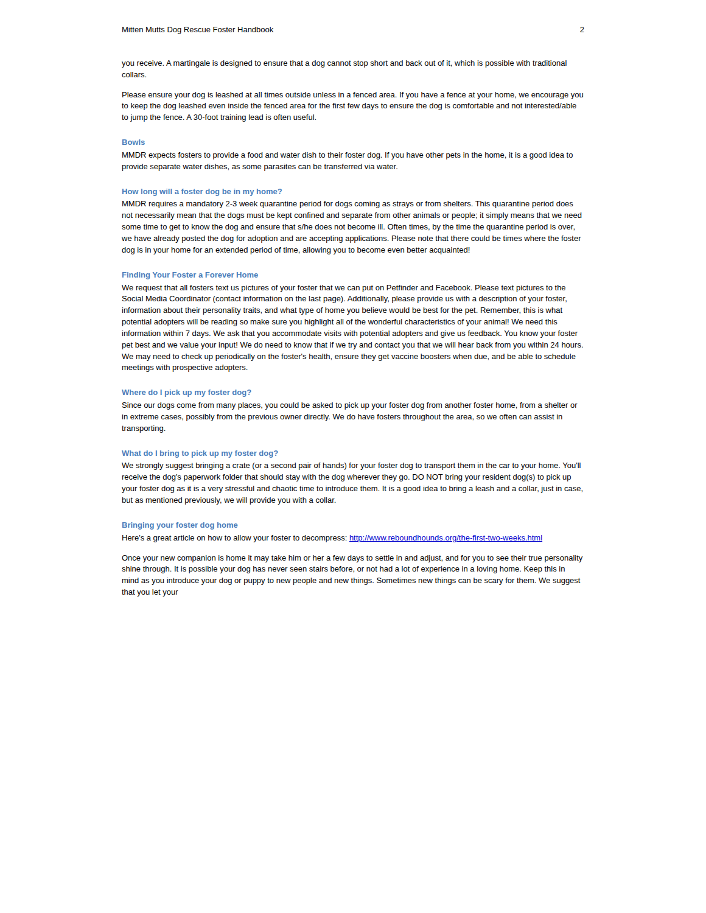Mitten Mutts Dog Rescue Foster Handbook 2
you receive. A martingale is designed to ensure that a dog cannot stop short and back out of it, which is possible with traditional collars.
Please ensure your dog is leashed at all times outside unless in a fenced area. If you have a fence at your home, we encourage you to keep the dog leashed even inside the fenced area for the first few days to ensure the dog is comfortable and not interested/able to jump the fence. A 30-foot training lead is often useful.
Bowls
MMDR expects fosters to provide a food and water dish to their foster dog. If you have other pets in the home, it is a good idea to provide separate water dishes, as some parasites can be transferred via water.
How long will a foster dog be in my home?
MMDR requires a mandatory 2-3 week quarantine period for dogs coming as strays or from shelters. This quarantine period does not necessarily mean that the dogs must be kept confined and separate from other animals or people; it simply means that we need some time to get to know the dog and ensure that s/he does not become ill. Often times, by the time the quarantine period is over, we have already posted the dog for adoption and are accepting applications. Please note that there could be times where the foster dog is in your home for an extended period of time, allowing you to become even better acquainted!
Finding Your Foster a Forever Home
We request that all fosters text us pictures of your foster that we can put on Petfinder and Facebook. Please text pictures to the Social Media Coordinator (contact information on the last page). Additionally, please provide us with a description of your foster, information about their personality traits, and what type of home you believe would be best for the pet. Remember, this is what potential adopters will be reading so make sure you highlight all of the wonderful characteristics of your animal! We need this information within 7 days. We ask that you accommodate visits with potential adopters and give us feedback. You know your foster pet best and we value your input! We do need to know that if we try and contact you that we will hear back from you within 24 hours. We may need to check up periodically on the foster's health, ensure they get vaccine boosters when due, and be able to schedule meetings with prospective adopters.
Where do I pick up my foster dog?
Since our dogs come from many places, you could be asked to pick up your foster dog from another foster home, from a shelter or in extreme cases, possibly from the previous owner directly. We do have fosters throughout the area, so we often can assist in transporting.
What do I bring to pick up my foster dog?
We strongly suggest bringing a crate (or a second pair of hands) for your foster dog to transport them in the car to your home. You'll receive the dog's paperwork folder that should stay with the dog wherever they go. DO NOT bring your resident dog(s) to pick up your foster dog as it is a very stressful and chaotic time to introduce them. It is a good idea to bring a leash and a collar, just in case, but as mentioned previously, we will provide you with a collar.
Bringing your foster dog home
Here's a great article on how to allow your foster to decompress: http://www.reboundhounds.org/the-first-two-weeks.html
Once your new companion is home it may take him or her a few days to settle in and adjust, and for you to see their true personality shine through. It is possible your dog has never seen stairs before, or not had a lot of experience in a loving home. Keep this in mind as you introduce your dog or puppy to new people and new things. Sometimes new things can be scary for them. We suggest that you let your